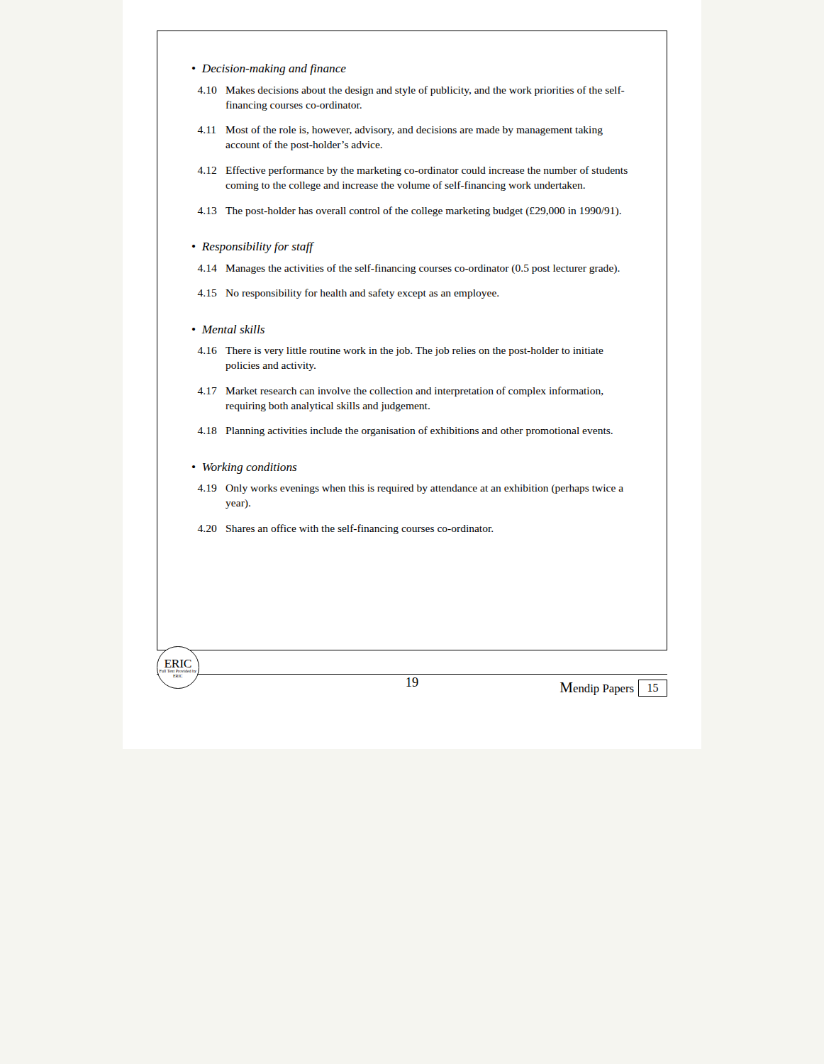Decision-making and finance
4.10
Makes decisions about the design and style of publicity, and the work priorities of the self-financing courses co-ordinator.
4.11
Most of the role is, however, advisory, and decisions are made by management taking account of the post-holder’s advice.
4.12
Effective performance by the marketing co-ordinator could increase the number of students coming to the college and increase the volume of self-financing work undertaken.
4.13
The post-holder has overall control of the college marketing budget (£29,000 in 1990/91).
Responsibility for staff
4.14
Manages the activities of the self-financing courses co-ordinator (0.5 post lecturer grade).
4.15
No responsibility for health and safety except as an employee.
Mental skills
4.16
There is very little routine work in the job. The job relies on the post-holder to initiate policies and activity.
4.17
Market research can involve the collection and interpretation of complex information, requiring both analytical skills and judgement.
4.18
Planning activities include the organisation of exhibitions and other promotional events.
Working conditions
4.19
Only works evenings when this is required by attendance at an exhibition (perhaps twice a year).
4.20
Shares an office with the self-financing courses co-ordinator.
ERIC
Full Text Provided by ERIC
19
Mendip Papers 15